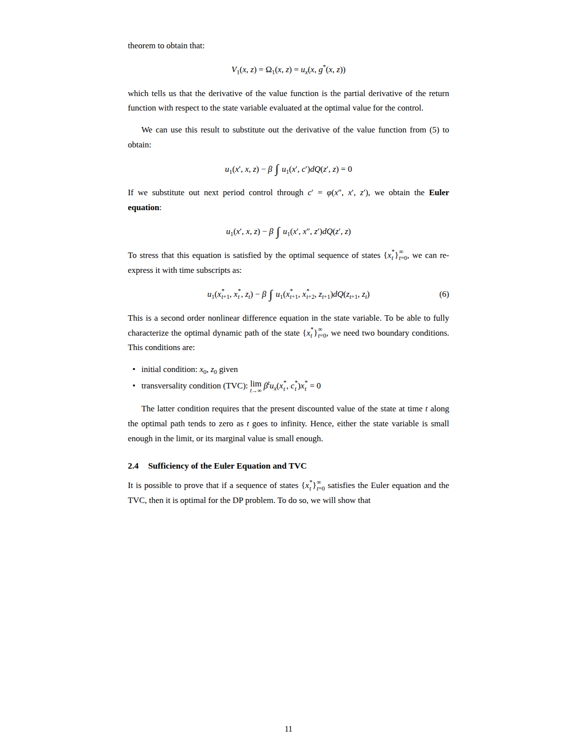theorem to obtain that:
V1(x, z) = Ω1(x, z) = ux(x, g*(x, z))
which tells us that the derivative of the value function is the partial derivative of the return function with respect to the state variable evaluated at the optimal value for the control.
We can use this result to substitute out the derivative of the value function from (5) to obtain:
u1(x′, x, z) − β ∫ u1(x′, c′)dQ(z′, z) = 0
If we substitute out next period control through c′ = φ(x″, x′, z′), we obtain the Euler equation:
u1(x′, x, z) − β ∫ u1(x′, x″, z′)dQ(z′, z)
To stress that this equation is satisfied by the optimal sequence of states {x*t}∞t=0, we can re-express it with time subscripts as:
u1(x*t+1, x*t, zt) − β ∫ u1(x*t+1, x*t+2, zt+1)dQ(zt+1, zt) (6)
This is a second order nonlinear difference equation in the state variable. To be able to fully characterize the optimal dynamic path of the state {x*t}∞t=0, we need two boundary conditions. This conditions are:
initial condition: x0, z0 given
transversality condition (TVC): lim t→∞ βtux(x*t, c*t)x*t = 0
The latter condition requires that the present discounted value of the state at time t along the optimal path tends to zero as t goes to infinity. Hence, either the state variable is small enough in the limit, or its marginal value is small enough.
2.4 Sufficiency of the Euler Equation and TVC
It is possible to prove that if a sequence of states {x*t}∞t=0 satisfies the Euler equation and the TVC, then it is optimal for the DP problem. To do so, we will show that
11